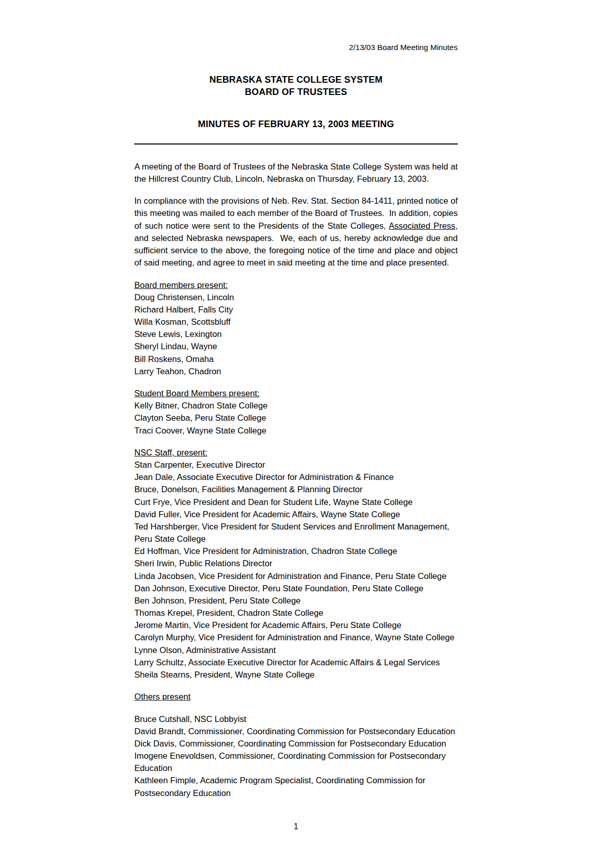2/13/03 Board Meeting Minutes
NEBRASKA STATE COLLEGE SYSTEM
BOARD OF TRUSTEES
MINUTES OF FEBRUARY 13, 2003 MEETING
A meeting of the Board of Trustees of the Nebraska State College System was held at the Hillcrest Country Club, Lincoln, Nebraska on Thursday, February 13, 2003.
In compliance with the provisions of Neb. Rev. Stat. Section 84-1411, printed notice of this meeting was mailed to each member of the Board of Trustees. In addition, copies of such notice were sent to the Presidents of the State Colleges, Associated Press, and selected Nebraska newspapers. We, each of us, hereby acknowledge due and sufficient service to the above, the foregoing notice of the time and place and object of said meeting, and agree to meet in said meeting at the time and place presented.
Board members present:
Doug Christensen, Lincoln
Richard Halbert, Falls City
Willa Kosman, Scottsbluff
Steve Lewis, Lexington
Sheryl Lindau, Wayne
Bill Roskens, Omaha
Larry Teahon, Chadron
Student Board Members present:
Kelly Bitner, Chadron State College
Clayton Seeba, Peru State College
Traci Coover, Wayne State College
NSC Staff, present:
Stan Carpenter, Executive Director
Jean Dale, Associate Executive Director for Administration & Finance
Bruce, Donelson, Facilities Management & Planning Director
Curt Frye, Vice President and Dean for Student Life, Wayne State College
David Fuller, Vice President for Academic Affairs, Wayne State College
Ted Harshberger, Vice President for Student Services and Enrollment Management, Peru State College
Ed Hoffman, Vice President for Administration, Chadron State College
Sheri Irwin, Public Relations Director
Linda Jacobsen, Vice President for Administration and Finance, Peru State College
Dan Johnson, Executive Director, Peru State Foundation, Peru State College
Ben Johnson, President, Peru State College
Thomas Krepel, President, Chadron State College
Jerome Martin, Vice President for Academic Affairs, Peru State College
Carolyn Murphy, Vice President for Administration and Finance, Wayne State College
Lynne Olson, Administrative Assistant
Larry Schultz, Associate Executive Director for Academic Affairs & Legal Services
Sheila Stearns, President, Wayne State College
Others present
Bruce Cutshall, NSC Lobbyist
David Brandt, Commissioner, Coordinating Commission for Postsecondary Education
Dick Davis, Commissioner, Coordinating Commission for Postsecondary Education
Imogene Enevoldsen, Commissioner, Coordinating Commission for Postsecondary Education
Kathleen Fimple, Academic Program Specialist, Coordinating Commission for Postsecondary Education
1